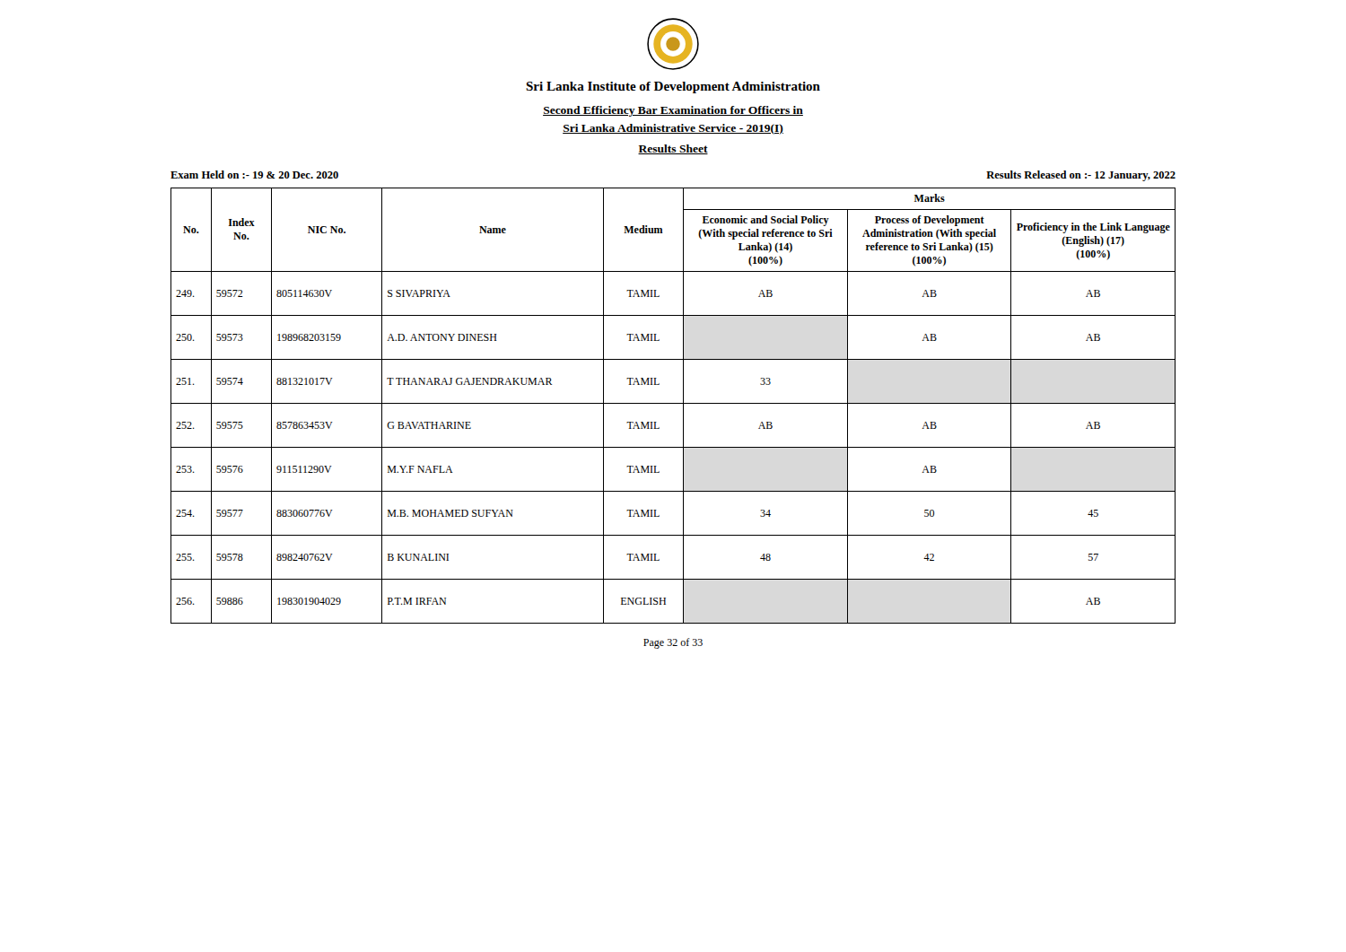Sri Lanka Institute of Development Administration
Second Efficiency Bar Examination for Officers in
Sri Lanka Administrative Service - 2019(I)
Results Sheet
Exam Held on :- 19 & 20 Dec. 2020
Results Released on :- 12 January, 2022
| No. | Index No. | NIC No. | Name | Medium | Marks |
| --- | --- | --- | --- | --- | --- |
| Economic and Social Policy (With special reference to Sri Lanka) (14) (100%) | Process of Development Administration (With special reference to Sri Lanka) (15) (100%) | Proficiency in the Link Language (English) (17) (100%) |
| 249. | 59572 | 805114630V | S SIVAPRIYA | TAMIL | AB | AB | AB |
| 250. | 59573 | 198968203159 | A.D. ANTONY DINESH | TAMIL | | AB | AB |
| 251. | 59574 | 881321017V | T THANARAJ GAJENDRAKUMAR | TAMIL | 33 | | |
| 252. | 59575 | 857863453V | G BAVATHARINE | TAMIL | AB | AB | AB |
| 253. | 59576 | 911511290V | M.Y.F NAFLA | TAMIL | | AB | |
| 254. | 59577 | 883060776V | M.B. MOHAMED SUFYAN | TAMIL | 34 | 50 | 45 |
| 255. | 59578 | 898240762V | B KUNALINI | TAMIL | 48 | 42 | 57 |
| 256. | 59886 | 198301904029 | P.T.M IRFAN | ENGLISH | | | AB |
Page 32 of 33